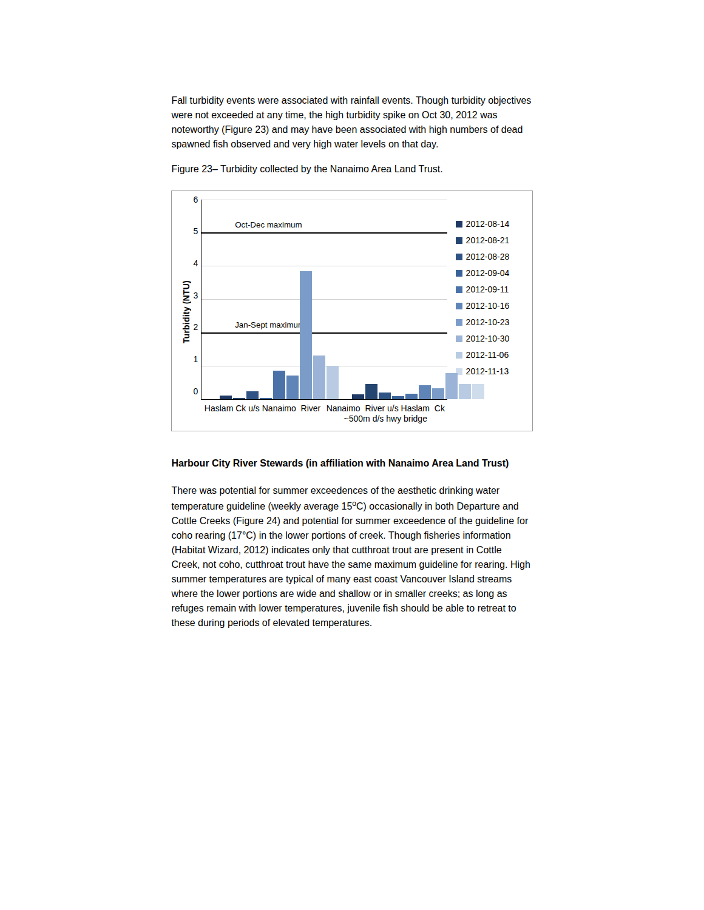Fall turbidity events were associated with rainfall events. Though turbidity objectives were not exceeded at any time, the high turbidity spike on Oct 30, 2012 was noteworthy (Figure 23) and may have been associated with high numbers of dead spawned fish observed and very high water levels on that day.
Figure 23– Turbidity collected by the Nanaimo Area Land Trust.
Turbidity (NTU)
6 5 4 3 2 1 0
Oct-Dec maximum
Jan-Sept maximum
Haslam Ck u/s Nanaimo River
Nanaimo River u/s Haslam Ck ~500m d/s hwy bridge
2012-08-14
2012-08-21
2012-08-28
2012-09-04
2012-09-11
2012-10-16
2012-10-23
2012-10-30
2012-11-06
2012-11-13
Harbour City River Stewards (in affiliation with Nanaimo Area Land Trust)
There was potential for summer exceedences of the aesthetic drinking water temperature guideline (weekly average 15oC) occasionally in both Departure and Cottle Creeks (Figure 24) and potential for summer exceedence of the guideline for coho rearing (17°C) in the lower portions of creek. Though fisheries information (Habitat Wizard, 2012) indicates only that cutthroat trout are present in Cottle Creek, not coho, cutthroat trout have the same maximum guideline for rearing. High summer temperatures are typical of many east coast Vancouver Island streams where the lower portions are wide and shallow or in smaller creeks; as long as refuges remain with lower temperatures, juvenile fish should be able to retreat to these during periods of elevated temperatures.